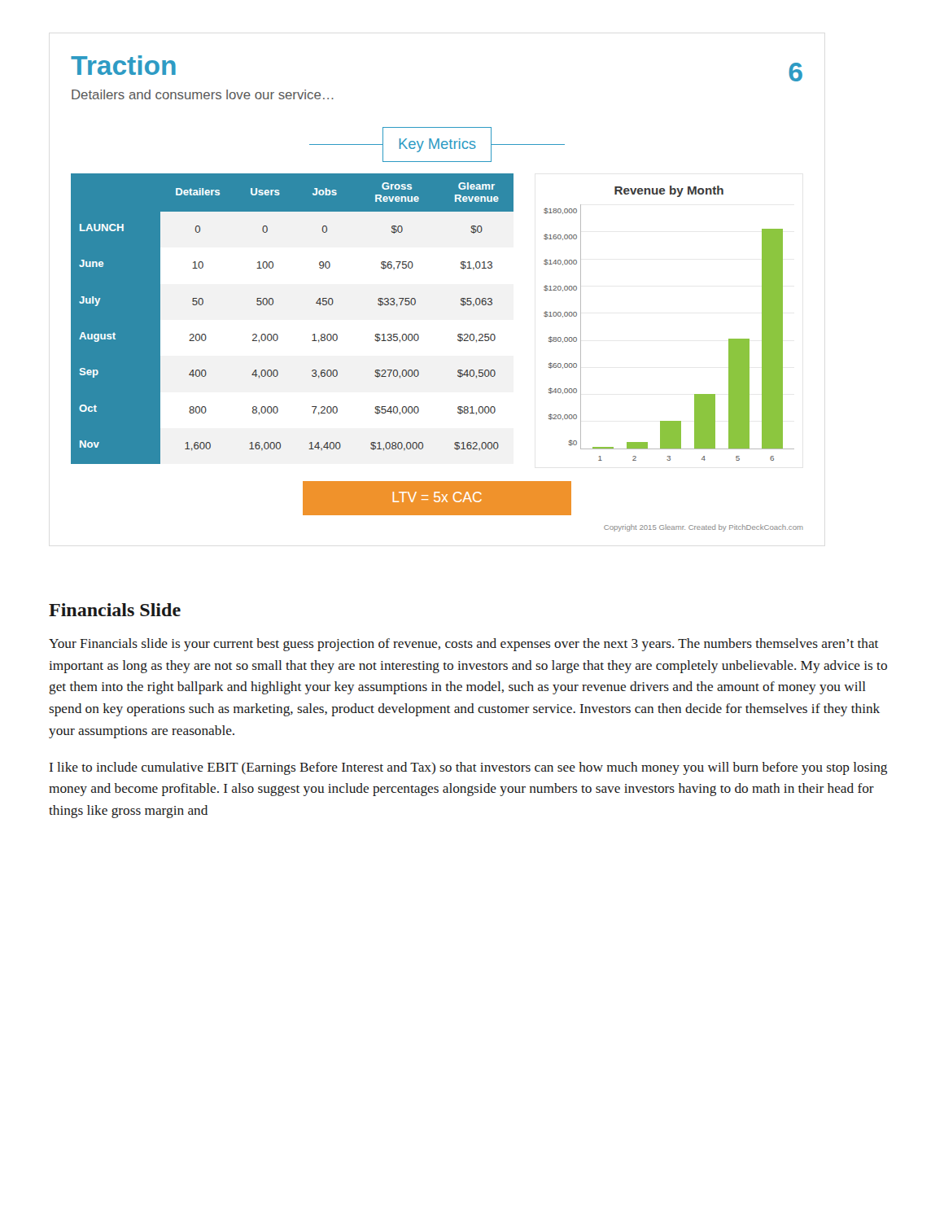Traction
Detailers and consumers love our service…
6
Key Metrics
| | Detailers | Users | Jobs | Gross Revenue | Gleamr Revenue |
| --- | --- | --- | --- | --- | --- |
| LAUNCH | 0 | 0 | 0 | $0 | $0 |
| June | 10 | 100 | 90 | $6,750 | $1,013 |
| July | 50 | 500 | 450 | $33,750 | $5,063 |
| August | 200 | 2,000 | 1,800 | $135,000 | $20,250 |
| Sep | 400 | 4,000 | 3,600 | $270,000 | $40,500 |
| Oct | 800 | 8,000 | 7,200 | $540,000 | $81,000 |
| Nov | 1,600 | 16,000 | 14,400 | $1,080,000 | $162,000 |
Revenue by Month
$180,000 $160,000 $140,000 $120,000 $100,000 $80,000 $60,000 $40,000 $20,000 $0
1 2 3 4 5 6
LTV = 5x CAC
Copyright 2015 Gleamr. Created by PitchDeckCoach.com
Financials Slide
Your Financials slide is your current best guess projection of revenue, costs and expenses over the next 3 years. The numbers themselves aren’t that important as long as they are not so small that they are not interesting to investors and so large that they are completely unbelievable. My advice is to get them into the right ballpark and highlight your key assumptions in the model, such as your revenue drivers and the amount of money you will spend on key operations such as marketing, sales, product development and customer service. Investors can then decide for themselves if they think your assumptions are reasonable.
I like to include cumulative EBIT (Earnings Before Interest and Tax) so that investors can see how much money you will burn before you stop losing money and become profitable. I also suggest you include percentages alongside your numbers to save investors having to do math in their head for things like gross margin and